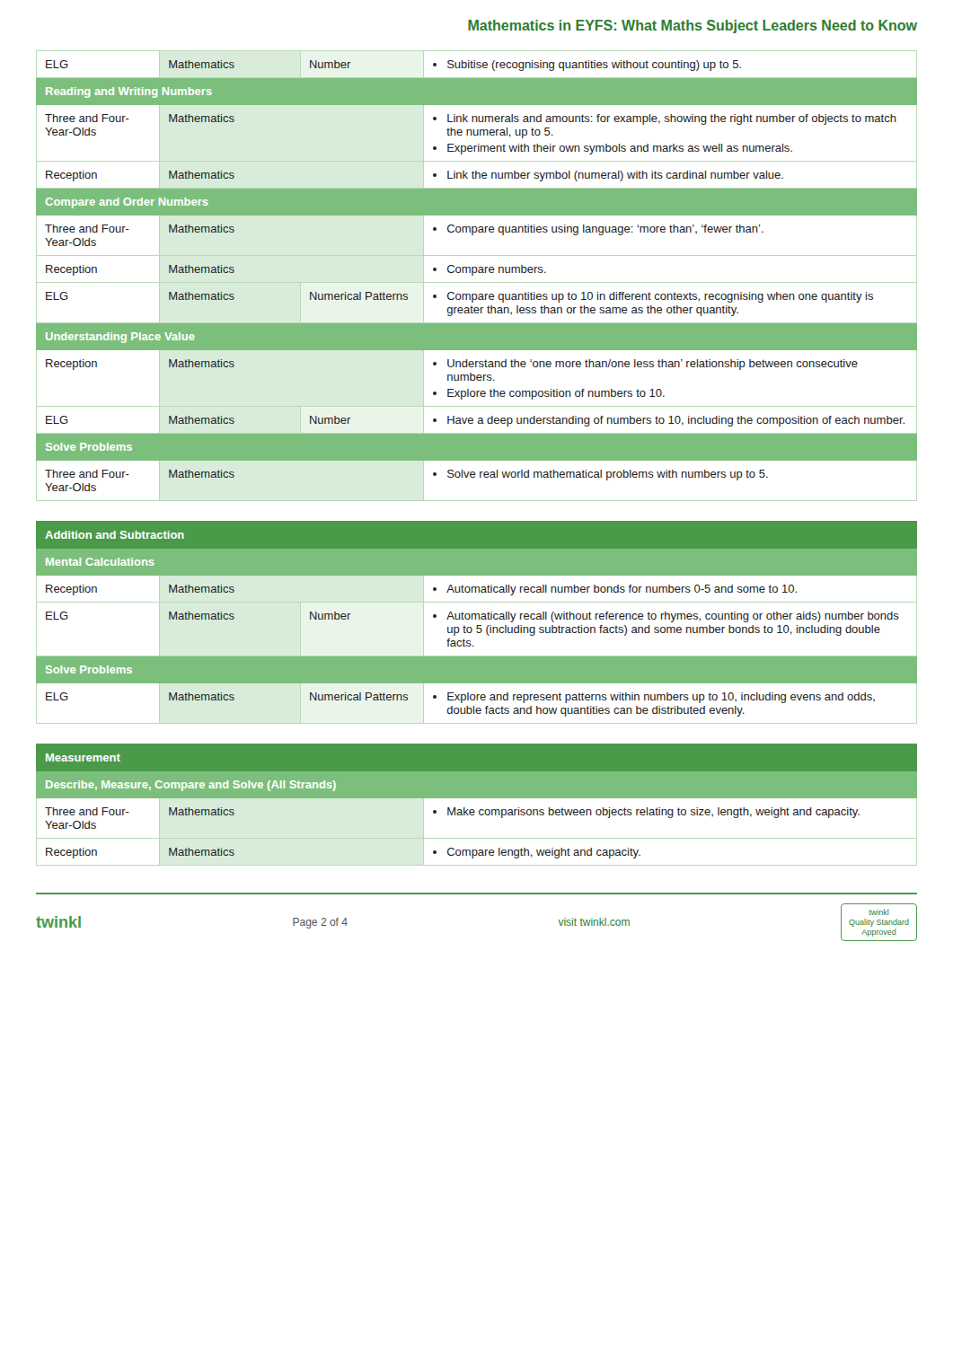Mathematics in EYFS: What Maths Subject Leaders Need to Know
| ELG | Mathematics | Number | Subitise (recognising quantities without counting) up to 5. |
| Reading and Writing Numbers |
| Three and Four-Year-Olds | Mathematics | Link numerals and amounts: for example, showing the right number of objects to match the numeral, up to 5. Experiment with their own symbols and marks as well as numerals. |
| Reception | Mathematics | Link the number symbol (numeral) with its cardinal number value. |
| Compare and Order Numbers |
| Three and Four-Year-Olds | Mathematics | Compare quantities using language: ‘more than’, ‘fewer than’. |
| Reception | Mathematics | Compare numbers. |
| ELG | Mathematics | Numerical Patterns | Compare quantities up to 10 in different contexts, recognising when one quantity is greater than, less than or the same as the other quantity. |
| Understanding Place Value |
| Reception | Mathematics | Understand the ‘one more than/one less than’ relationship between consecutive numbers. Explore the composition of numbers to 10. |
| ELG | Mathematics | Number | Have a deep understanding of numbers to 10, including the composition of each number. |
| Solve Problems |
| Three and Four-Year-Olds | Mathematics | Solve real world mathematical problems with numbers up to 5. |
| Addition and Subtraction |
| Mental Calculations |
| Reception | Mathematics | Automatically recall number bonds for numbers 0-5 and some to 10. |
| ELG | Mathematics | Number | Automatically recall (without reference to rhymes, counting or other aids) number bonds up to 5 (including subtraction facts) and some number bonds to 10, including double facts. |
| Solve Problems |
| ELG | Mathematics | Numerical Patterns | Explore and represent patterns within numbers up to 10, including evens and odds, double facts and how quantities can be distributed evenly. |
| Measurement |
| Describe, Measure, Compare and Solve (All Strands) |
| Three and Four-Year-Olds | Mathematics | Make comparisons between objects relating to size, length, weight and capacity. |
| Reception | Mathematics | Compare length, weight and capacity. |
twinkl
Page 2 of 4
visit twinkl.com
twinkl
Quality Standard
Approved